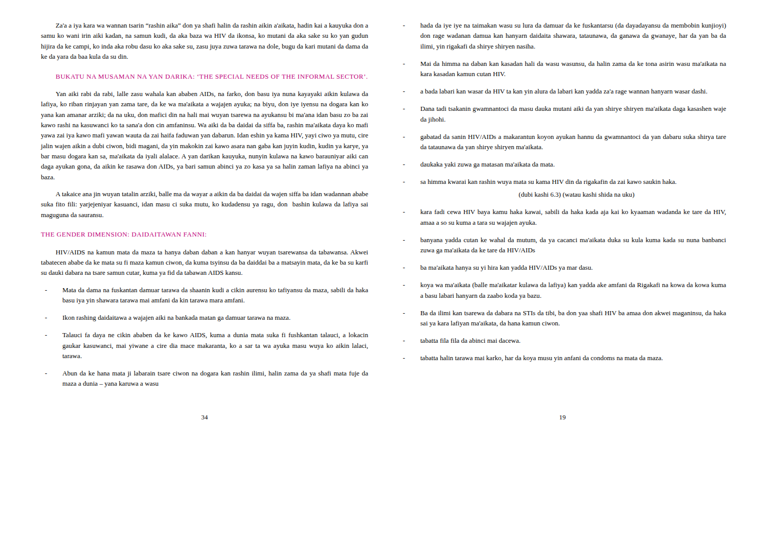Za'a a iya kara wa wannan tsarin “rashin aika” don ya shafi halin da rashin aikin a'aikata, hadin kai a kauyuka don a samu ko wani irin aiki kadan, na samun kudi, da aka baza wa HIV da ikonsa, ko mutani da aka sake su ko yan gudun hijira da ke campi, ko inda aka robu dasu ko aka sake su, zasu juya zuwa tarawa na dole, bugu da kari mutani da dama da ke da yara da baa kula da su din.
BUKATU NA MUSAMAN NA YAN DARIKA: ‘THE SPECIAL NEEDS OF THE INFORMAL SECTOR’.
Yan aiki rabi da rabi, lalle zasu wahala kan ababen AIDs, na farko, don basu iya nuna kayayaki aikin kulawa da lafiya, ko riban rinjayan yan zama tare, da ke wa ma'aikata a wajajen ayuka; na biyu, don iye iyensu na dogara kan ko yana kan amanar arziki; da na uku, don mafici din na hali mai wuyan tsarewa na ayukansu bi ma'ana idan basu zo ba zai kawo rashi na kasuwanci ko ta sana'a don cin amfaninsu. Wa aiki da ba daidai da siffa ba, rashin ma'aikata daya ko mafi yawa zai iya kawo mafi yawan wauta da zai haifa faduwan yan dabarun. Idan eshin ya kama HIV, yayi ciwo ya mutu, cire jalin wajen aikin a dubi ciwon, bidi magani, da yin makokin zai kawo asara nan gaba kan juyin kudin, kudin ya karye, ya bar masu dogara kan sa, ma'aikata da iyali alalace. A yan darikan kauyuka, nunyin kulawa na kawo barauniyar aiki can daga ayukan gona, da aikin ke rasawa don AIDs, ya bari samun abinci ya zo kasa ya sa halin zaman lafiya na abinci ya baza.
A takaice ana jin wuyan tatalin arziki, balle ma da wayar a aikin da ba daidai da wajen siffa ba idan wadannan ababe suka fito fili: yarjejeniyar kasuanci, idan masu ci suka mutu, ko kudadensu ya ragu, don bashin kulawa da lafiya sai maguguna da sauransu.
THE GENDER DIMENSION: DAIDAITAWAN FANNI:
HIV/AIDS na kamun mata da maza ta hanya daban daban a kan hanyar wuyan tsarewansa da tabawansa. Akwei tabatecen ababe da ke mata su fi maza kamun ciwon, da kuma tsyinsu da ba daiddai ba a matsayin mata, da ke ba su karfi su dauki dabara na tsare samun cutar, kuma ya fid da tabawan AIDS kansu.
Mata da dama na fuskantan damuar tarawa da shaanin kudi a cikin aurensu ko tafiyansu da maza, sabili da haka basu iya yin shawara tarawa mai amfani da kin tarawa mara amfani.
Ikon rashing daidaitawa a wajajen aiki na bankada matan ga damuar tarawa na maza.
Talauci fa daya ne cikin ababen da ke kawo AIDS, kuma a dunia mata suka fi fushkantan talauci, a lokacin gaukar kasuwanci, mai yiwane a cire dia mace makaranta, ko a sar ta wa ayuka masu wuya ko aikin lalaci, tarawa.
Abun da ke hana mata ji labarain tsare ciwon na dogara kan rashin ilimi, halin zama da ya shafi mata fuje da maza a dunia – yana karuwa a wasu
34
hada da iye iye na taimakan wasu su lura da damuar da ke fuskantarsu (da dayadayansu da membobin kunjioyi) don rage wadanan damua kan hanyarn daidaita shawara, tataunawa, da ganawa da gwanaye, har da yan ba da ilimi, yin rigakafi da shirye shiryen nasiha.
Mai da himma na daban kan kasadan hali da wasu wasunsu, da halin zama da ke tona asirin wasu ma'aikata na kara kasadan kamun cutan HIV.
a bada labari kan wasar da HIV ta kan yin alura da labari kan yadda za'a rage wannan hanyarn wasar dashi.
Dana tadi tsakanin gwamnantoci da masu dauka mutani aiki da yan shirye shiryen ma'aikata daga kasashen waje da jihohi.
gabatad da sanin HIV/AIDs a makarantun koyon ayukan hannu da gwamnantoci da yan dabaru suka shirya tare da tataunawa da yan shirye shiryen ma'aikata.
daukaka yaki zuwa ga matasan ma'aikata da mata.
sa himma kwarai kan rashin wuya mata su kama HIV din da rigakafin da zai kawo saukin haka. (dubi kashi 6.3) (watau kashi shida na uku)
kara fadi cewa HIV baya kamu haka kawai, sabili da haka kada aja kai ko kyaaman wadanda ke tare da HIV, amaa a so su kuma a tara su wajajen ayuka.
banyana yadda cutan ke wahal da mutum, da ya cacanci ma'aikata duka su kula kuma kada su nuna banbanci zuwa ga ma'aikata da ke tare da HIV/AIDs
ba ma'aikata hanya su yi hira kan yadda HIV/AIDs ya mar dasu.
koya wa ma'aikata (balle ma'aikatar kulawa da lafiya) kan yadda ake amfani da Rigakafi na kowa da kowa kuma a basu labari hanyarn da zaabo koda ya bazu.
Ba da ilimi kan tsarewa da dabara na STIs da tibi, ba don yaa shafi HIV ba amaa don akwei maganinsu, da haka sai ya kara lafiyan ma'aikata, da hana kamun ciwon.
tabatta fila fila da abinci mai dacewa.
tabatta halin tarawa mai karko, har da koya musu yin anfani da condoms na mata da maza.
19